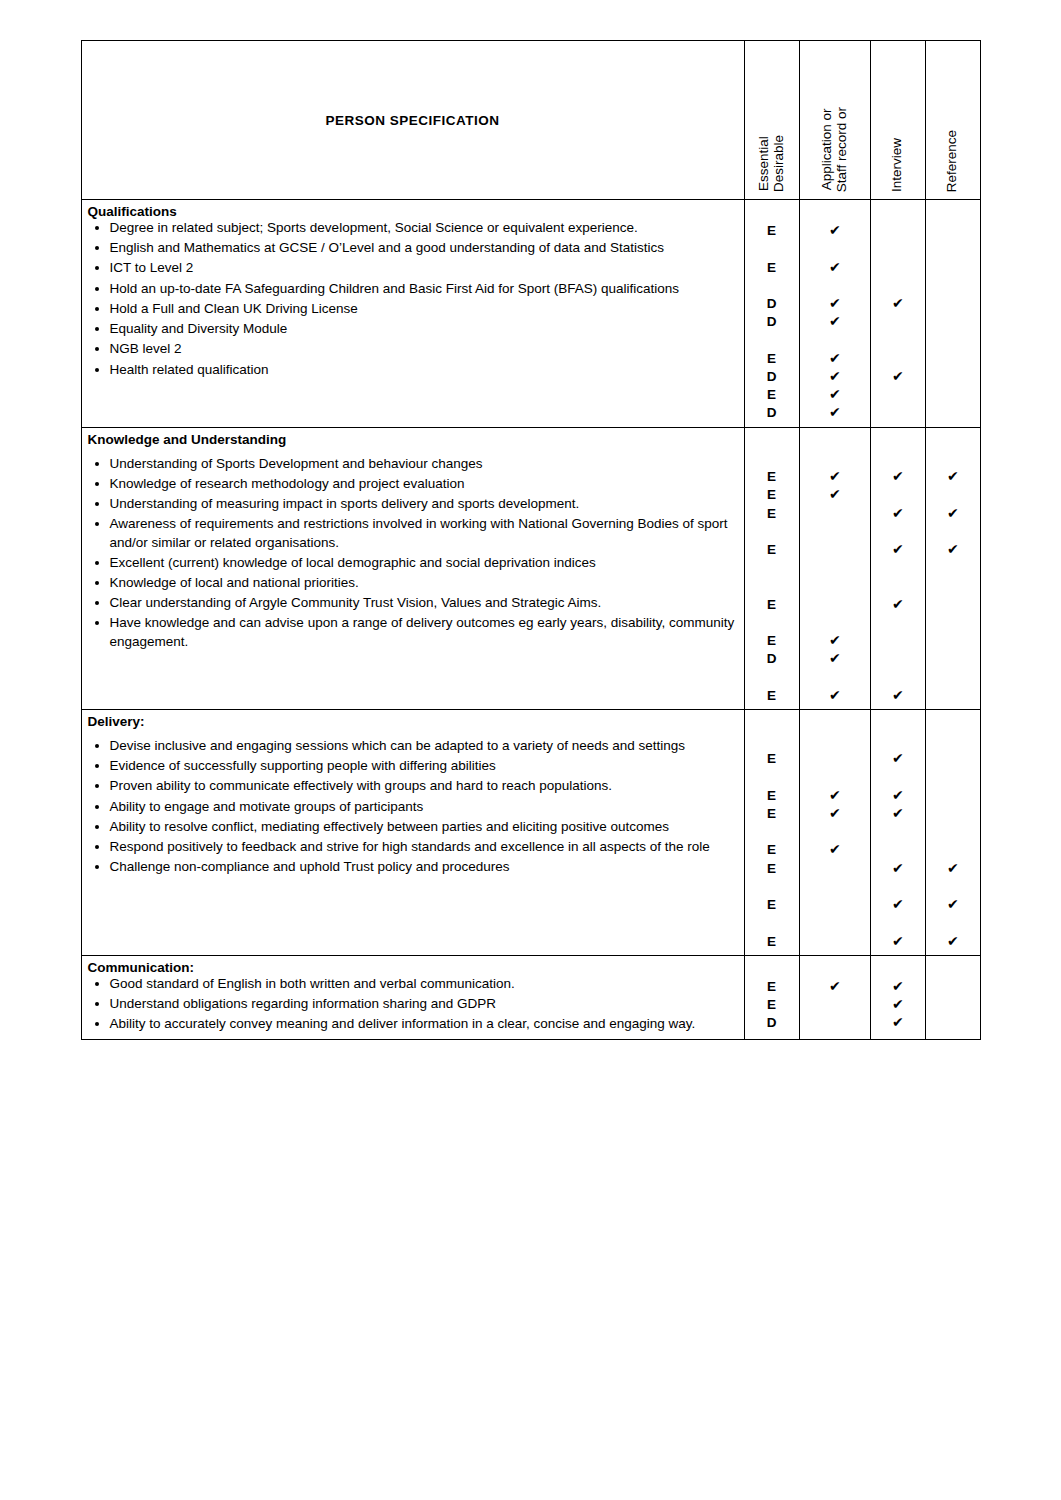| PERSON SPECIFICATION | Essential Desirable | Application or Staff record or | Interview | Reference |
| --- | --- | --- | --- | --- |
| Qualifications Degree in related subject; Sports development, Social Science or equivalent experience. English and Mathematics at GCSE / O’Level and a good understanding of data and Statistics ICT to Level 2 Hold an up-to-date FA Safeguarding Children and Basic First Aid for Sport (BFAS) qualifications Hold a Full and Clean UK Driving License Equality and Diversity Module NGB level 2 Health related qualification | E E D D E D E D | ✔ ✔ ✔ ✔ ✔ ✔ ✔ ✔ | ✔ ✔ | |
| Knowledge and Understanding Understanding of Sports Development and behaviour changes Knowledge of research methodology and project evaluation Understanding of measuring impact in sports delivery and sports development. Awareness of requirements and restrictions involved in working with National Governing Bodies of sport and/or similar or related organisations. Excellent (current) knowledge of local demographic and social deprivation indices Knowledge of local and national priorities. Clear understanding of Argyle Community Trust Vision, Values and Strategic Aims. Have knowledge and can advise upon a range of delivery outcomes eg early years, disability, community engagement. | E E E E E E D E | ✔ ✔ ✔ ✔ ✔ | ✔ ✔ ✔ ✔ ✔ | ✔ ✔ ✔ |
| Delivery: Devise inclusive and engaging sessions which can be adapted to a variety of needs and settings Evidence of successfully supporting people with differing abilities Proven ability to communicate effectively with groups and hard to reach populations. Ability to engage and motivate groups of participants Ability to resolve conflict, mediating effectively between parties and eliciting positive outcomes Respond positively to feedback and strive for high standards and excellence in all aspects of the role Challenge non-compliance and uphold Trust policy and procedures | E E E E E E E | ✔ ✔ ✔ | ✔ ✔ ✔ ✔ ✔ ✔ | ✔ ✔ ✔ |
| Communication: Good standard of English in both written and verbal communication. Understand obligations regarding information sharing and GDPR Ability to accurately convey meaning and deliver information in a clear, concise and engaging way. | E E D | ✔ | ✔ ✔ ✔ | |